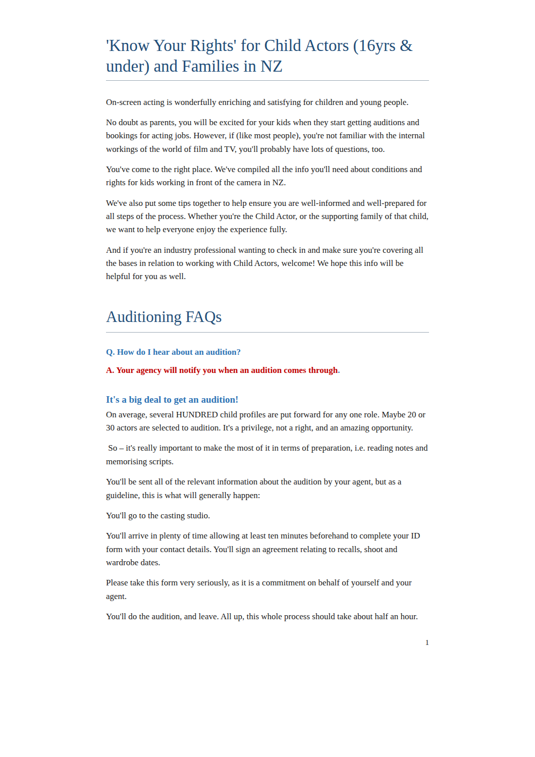'Know Your Rights' for Child Actors (16yrs & under) and Families in NZ
On-screen acting is wonderfully enriching and satisfying for children and young people.
No doubt as parents, you will be excited for your kids when they start getting auditions and bookings for acting jobs. However, if (like most people), you're not familiar with the internal workings of the world of film and TV, you'll probably have lots of questions, too.
You've come to the right place. We've compiled all the info you'll need about conditions and rights for kids working in front of the camera in NZ.
We've also put some tips together to help ensure you are well-informed and well-prepared for all steps of the process. Whether you're the Child Actor, or the supporting family of that child, we want to help everyone enjoy the experience fully.
And if you're an industry professional wanting to check in and make sure you're covering all the bases in relation to working with Child Actors, welcome! We hope this info will be helpful for you as well.
Auditioning FAQs
Q. How do I hear about an audition?
A. Your agency will notify you when an audition comes through.
It's a big deal to get an audition!
On average, several HUNDRED child profiles are put forward for any one role. Maybe 20 or 30 actors are selected to audition. It's a privilege, not a right, and an amazing opportunity.
So – it's really important to make the most of it in terms of preparation, i.e. reading notes and memorising scripts.
You'll be sent all of the relevant information about the audition by your agent, but as a guideline, this is what will generally happen:
You'll go to the casting studio.
You'll arrive in plenty of time allowing at least ten minutes beforehand to complete your ID form with your contact details. You'll sign an agreement relating to recalls, shoot and wardrobe dates.
Please take this form very seriously, as it is a commitment on behalf of yourself and your agent.
You'll do the audition, and leave. All up, this whole process should take about half an hour.
1